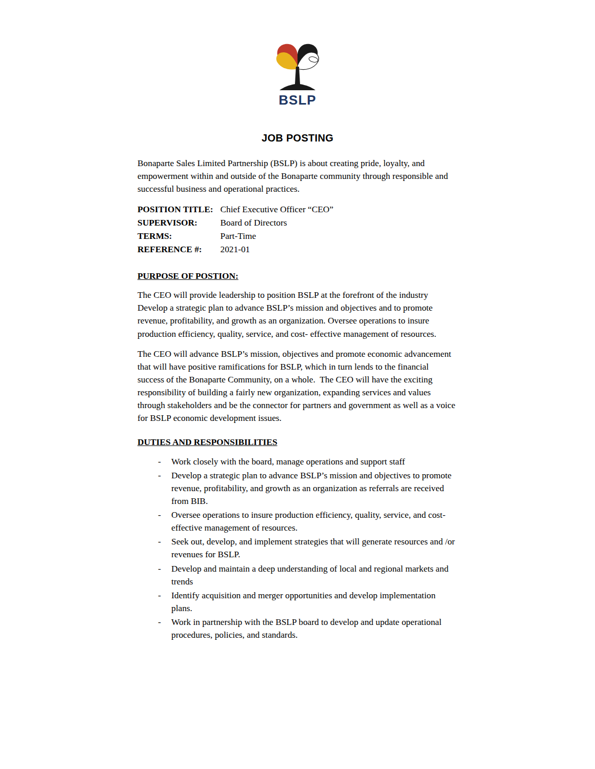BSLP
JOB POSTING
Bonaparte Sales Limited Partnership (BSLP) is about creating pride, loyalty, and empowerment within and outside of the Bonaparte community through responsible and successful business and operational practices.
| Position Title: | Chief Executive Officer “CEO” |
| Supervisor: | Board of Directors |
| Terms: | Part-Time |
| Reference #: | 2021-01 |
PURPOSE OF POSTION:
The CEO will provide leadership to position BSLP at the forefront of the industry Develop a strategic plan to advance BSLP’s mission and objectives and to promote revenue, profitability, and growth as an organization. Oversee operations to insure production efficiency, quality, service, and cost- effective management of resources.
The CEO will advance BSLP’s mission, objectives and promote economic advancement that will have positive ramifications for BSLP, which in turn lends to the financial success of the Bonaparte Community, on a whole. The CEO will have the exciting responsibility of building a fairly new organization, expanding services and values through stakeholders and be the connector for partners and government as well as a voice for BSLP economic development issues.
DUTIES AND RESPONSIBILITIES
Work closely with the board, manage operations and support staff
Develop a strategic plan to advance BSLP’s mission and objectives to promote revenue, profitability, and growth as an organization as referrals are received from BIB.
Oversee operations to insure production efficiency, quality, service, and cost-effective management of resources.
Seek out, develop, and implement strategies that will generate resources and /or revenues for BSLP.
Develop and maintain a deep understanding of local and regional markets and trends
Identify acquisition and merger opportunities and develop implementation plans.
Work in partnership with the BSLP board to develop and update operational procedures, policies, and standards.